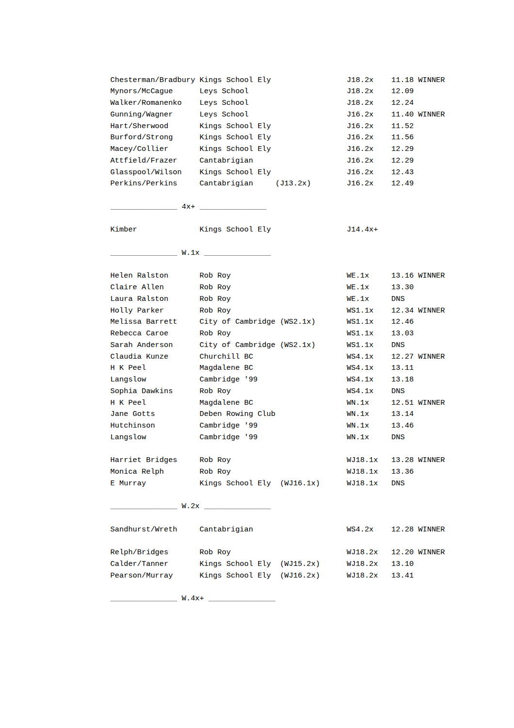Chesterman/Bradbury Kings School Ely                 J18.2x    11.18 WINNER
Mynors/McCague      Leys School                      J18.2x    12.09
Walker/Romanenko    Leys School                      J18.2x    12.24
Gunning/Wagner      Leys School                      J16.2x    11.40 WINNER
Hart/Sherwood       Kings School Ely                 J16.2x    11.52
Burford/Strong      Kings School Ely                 J16.2x    11.56
Macey/Collier       Kings School Ely                 J16.2x    12.29
Attfield/Frazer     Cantabrigian                     J16.2x    12.29
Glasspool/Wilson    Kings School Ely                 J16.2x    12.43
Perkins/Perkins     Cantabrigian     (J13.2x)        J16.2x    12.49

_______________ 4x+ _______________

Kimber              Kings School Ely                 J14.4x+

_______________ W.1x _______________

Helen Ralston       Rob Roy                          WE.1x     13.16 WINNER
Claire Allen        Rob Roy                          WE.1x     13.30
Laura Ralston       Rob Roy                          WE.1x     DNS
Holly Parker        Rob Roy                          WS1.1x    12.34 WINNER
Melissa Barrett     City of Cambridge (WS2.1x)       WS1.1x    12.46
Rebecca Caroe       Rob Roy                          WS1.1x    13.03
Sarah Anderson      City of Cambridge (WS2.1x)       WS1.1x    DNS
Claudia Kunze       Churchill BC                     WS4.1x    12.27 WINNER
H K Peel            Magdalene BC                     WS4.1x    13.11
Langslow            Cambridge '99                    WS4.1x    13.18
Sophia Dawkins      Rob Roy                          WS4.1x    DNS
H K Peel            Magdalene BC                     WN.1x     12.51 WINNER
Jane Gotts          Deben Rowing Club                WN.1x     13.14
Hutchinson          Cambridge '99                    WN.1x     13.46
Langslow            Cambridge '99                    WN.1x     DNS

Harriet Bridges     Rob Roy                          WJ18.1x   13.28 WINNER
Monica Relph        Rob Roy                          WJ18.1x   13.36
E Murray            Kings School Ely  (WJ16.1x)      WJ18.1x   DNS

_______________ W.2x _______________

Sandhurst/Wreth     Cantabrigian                     WS4.2x    12.28 WINNER

Relph/Bridges       Rob Roy                          WJ18.2x   12.20 WINNER
Calder/Tanner       Kings School Ely  (WJ15.2x)      WJ18.2x   13.10
Pearson/Murray      Kings School Ely  (WJ16.2x)      WJ18.2x   13.41

_______________ W.4x+ _______________